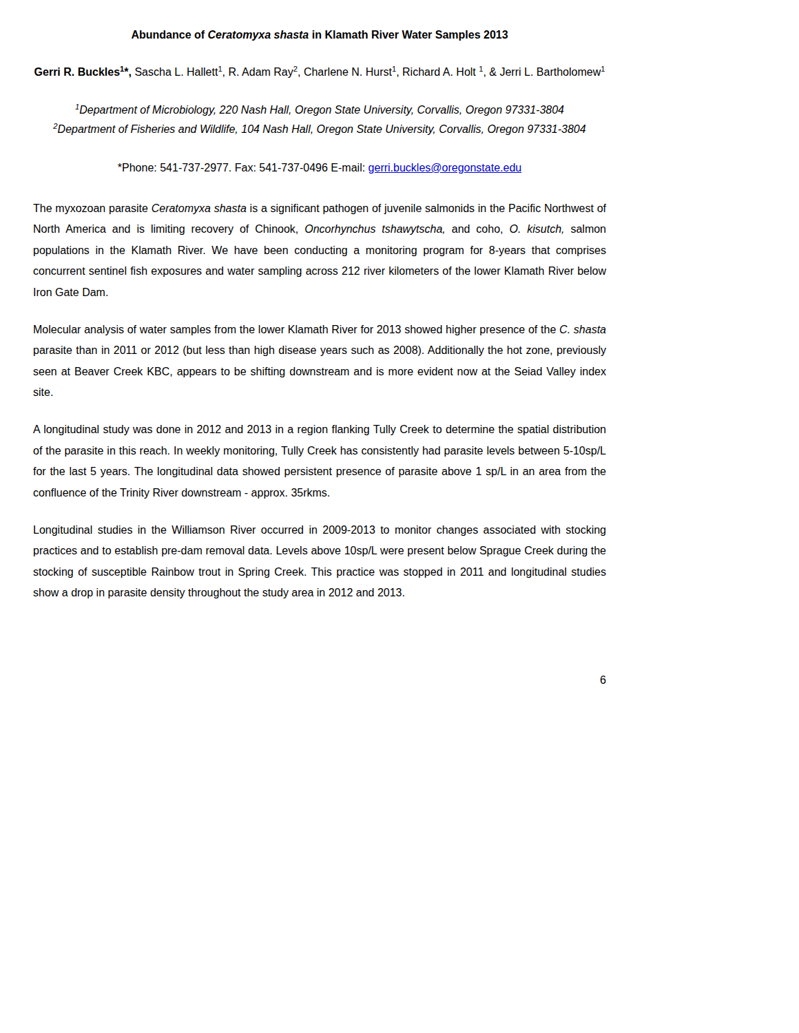Abundance of Ceratomyxa shasta in Klamath River Water Samples 2013
Gerri R. Buckles1*, Sascha L. Hallett1, R. Adam Ray2, Charlene N. Hurst1, Richard A. Holt 1, & Jerri L. Bartholomew1
1Department of Microbiology, 220 Nash Hall, Oregon State University, Corvallis, Oregon 97331-3804
2Department of Fisheries and Wildlife, 104 Nash Hall, Oregon State University, Corvallis, Oregon 97331-3804
*Phone: 541-737-2977. Fax: 541-737-0496 E-mail: gerri.buckles@oregonstate.edu
The myxozoan parasite Ceratomyxa shasta is a significant pathogen of juvenile salmonids in the Pacific Northwest of North America and is limiting recovery of Chinook, Oncorhynchus tshawytscha, and coho, O. kisutch, salmon populations in the Klamath River. We have been conducting a monitoring program for 8-years that comprises concurrent sentinel fish exposures and water sampling across 212 river kilometers of the lower Klamath River below Iron Gate Dam.
Molecular analysis of water samples from the lower Klamath River for 2013 showed higher presence of the C. shasta parasite than in 2011 or 2012 (but less than high disease years such as 2008). Additionally the hot zone, previously seen at Beaver Creek KBC, appears to be shifting downstream and is more evident now at the Seiad Valley index site.
A longitudinal study was done in 2012 and 2013 in a region flanking Tully Creek to determine the spatial distribution of the parasite in this reach. In weekly monitoring, Tully Creek has consistently had parasite levels between 5-10sp/L for the last 5 years. The longitudinal data showed persistent presence of parasite above 1 sp/L in an area from the confluence of the Trinity River downstream - approx. 35rkms.
Longitudinal studies in the Williamson River occurred in 2009-2013 to monitor changes associated with stocking practices and to establish pre-dam removal data. Levels above 10sp/L were present below Sprague Creek during the stocking of susceptible Rainbow trout in Spring Creek. This practice was stopped in 2011 and longitudinal studies show a drop in parasite density throughout the study area in 2012 and 2013.
6